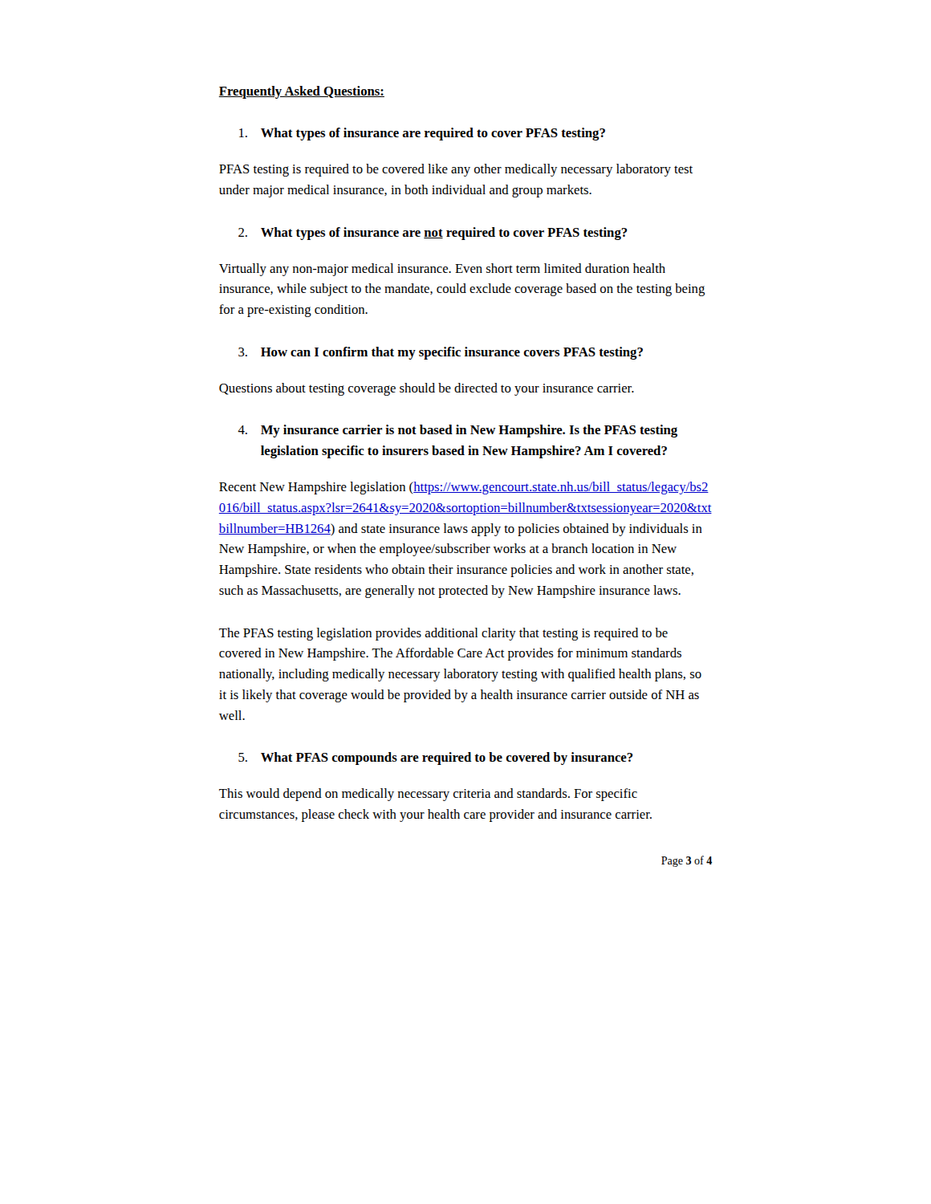Frequently Asked Questions:
What types of insurance are required to cover PFAS testing?
PFAS testing is required to be covered like any other medically necessary laboratory test under major medical insurance, in both individual and group markets.
What types of insurance are not required to cover PFAS testing?
Virtually any non-major medical insurance. Even short term limited duration health insurance, while subject to the mandate, could exclude coverage based on the testing being for a pre-existing condition.
How can I confirm that my specific insurance covers PFAS testing?
Questions about testing coverage should be directed to your insurance carrier.
My insurance carrier is not based in New Hampshire. Is the PFAS testing legislation specific to insurers based in New Hampshire? Am I covered?
Recent New Hampshire legislation (https://www.gencourt.state.nh.us/bill_status/legacy/bs2016/bill_status.aspx?lsr=2641&sy=2020&sortoption=billnumber&txtsessionyear=2020&txtbillnumber=HB1264) and state insurance laws apply to policies obtained by individuals in New Hampshire, or when the employee/subscriber works at a branch location in New Hampshire. State residents who obtain their insurance policies and work in another state, such as Massachusetts, are generally not protected by New Hampshire insurance laws.
The PFAS testing legislation provides additional clarity that testing is required to be covered in New Hampshire. The Affordable Care Act provides for minimum standards nationally, including medically necessary laboratory testing with qualified health plans, so it is likely that coverage would be provided by a health insurance carrier outside of NH as well.
What PFAS compounds are required to be covered by insurance?
This would depend on medically necessary criteria and standards. For specific circumstances, please check with your health care provider and insurance carrier.
Page 3 of 4